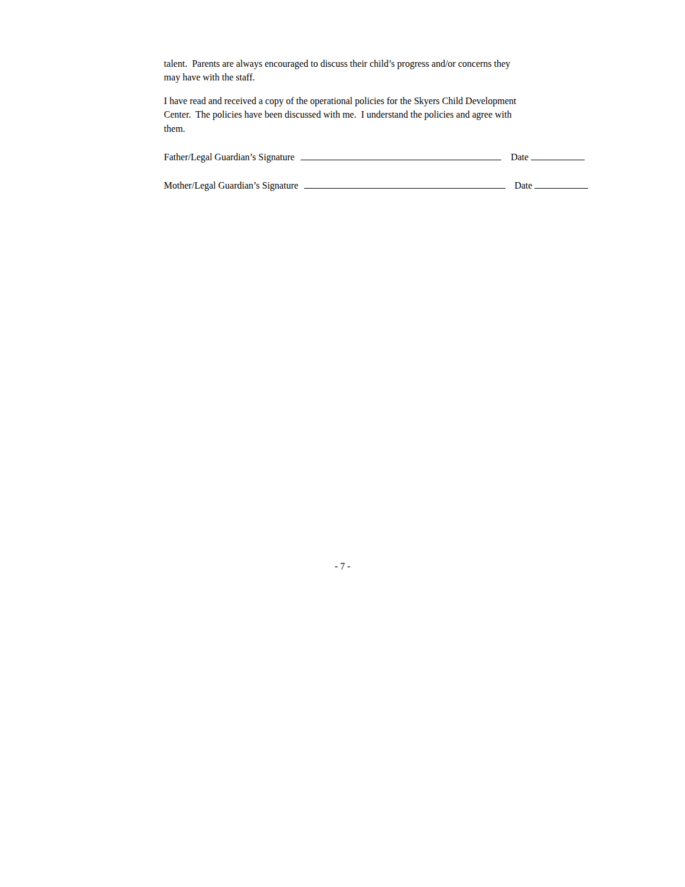talent. Parents are always encouraged to discuss their child’s progress and/or concerns they may have with the staff.
I have read and received a copy of the operational policies for the Skyers Child Development Center. The policies have been discussed with me. I understand the policies and agree with them.
Father/Legal Guardian’s Signature Date
Mother/Legal Guardian’s Signature Date
- 7 -